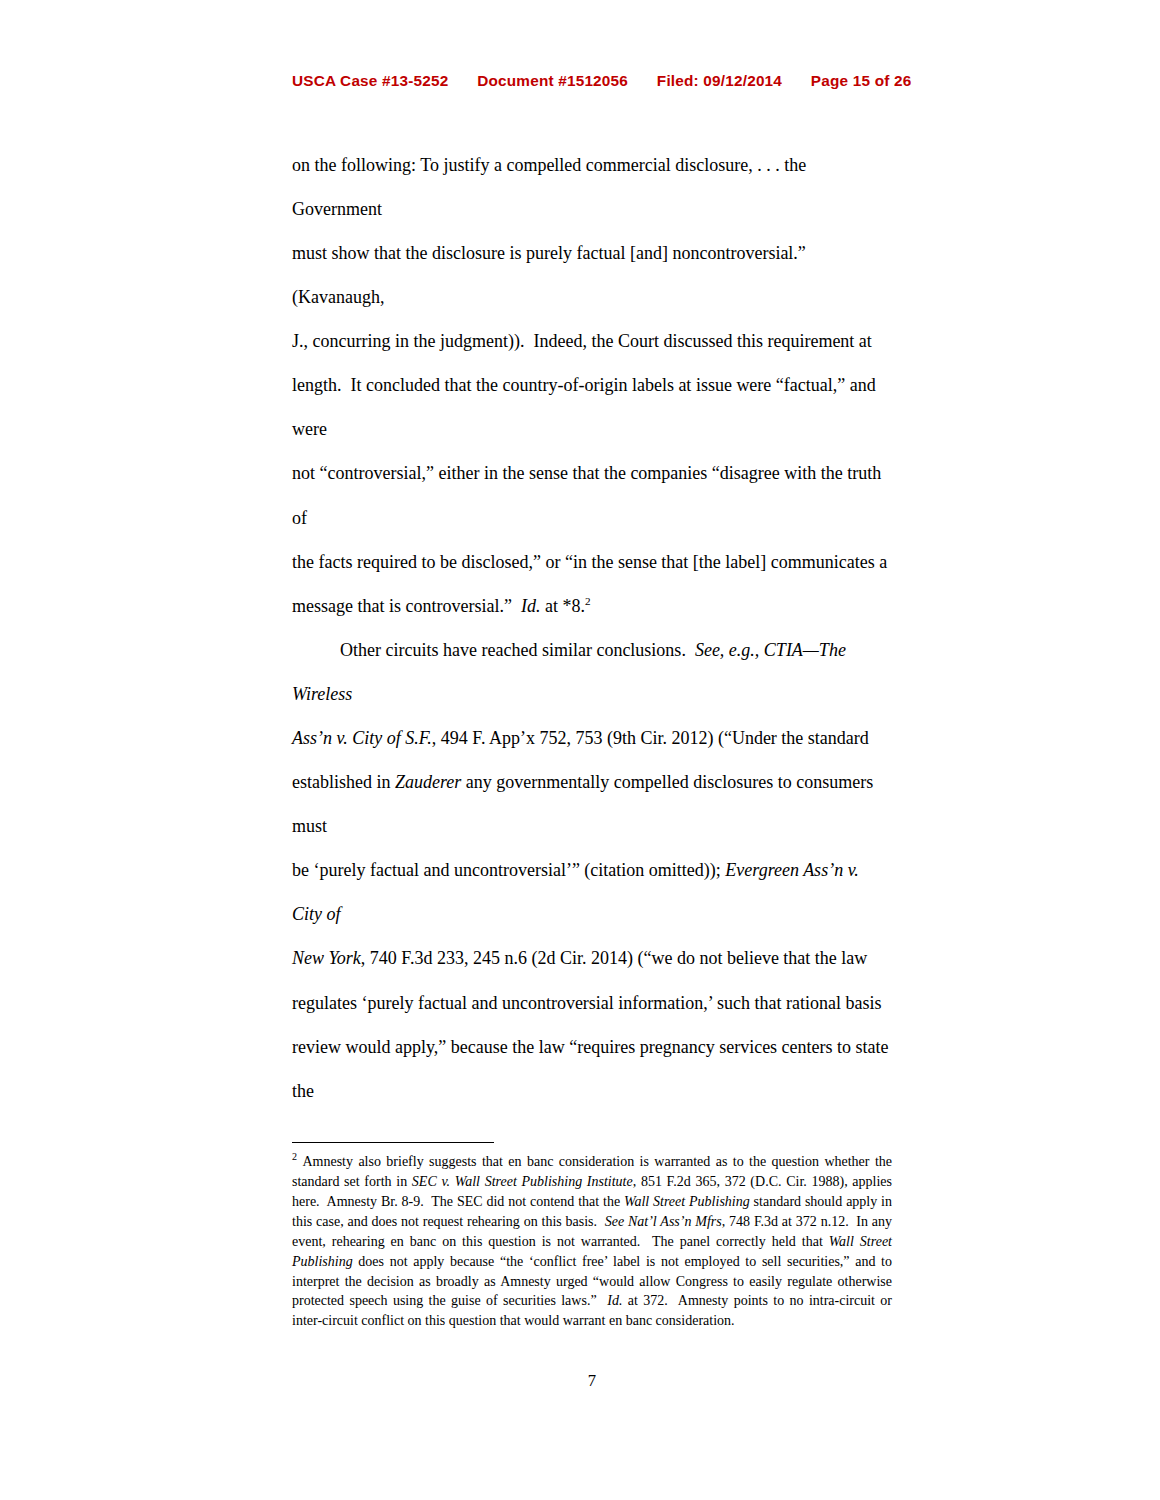USCA Case #13-5252 Document #1512056 Filed: 09/12/2014 Page 15 of 26
on the following: To justify a compelled commercial disclosure, . . . the Government
must show that the disclosure is purely factual [and] noncontroversial.” (Kavanaugh,
J., concurring in the judgment)). Indeed, the Court discussed this requirement at
length. It concluded that the country-of-origin labels at issue were “factual,” and were
not “controversial,” either in the sense that the companies “disagree with the truth of
the facts required to be disclosed,” or “in the sense that [the label] communicates a
message that is controversial.” Id. at *8.2
Other circuits have reached similar conclusions. See, e.g., CTIA—The Wireless
Ass’n v. City of S.F., 494 F. App’x 752, 753 (9th Cir. 2012) (“Under the standard
established in Zauderer any governmentally compelled disclosures to consumers must
be ‘purely factual and uncontroversial’” (citation omitted)); Evergreen Ass’n v. City of
New York, 740 F.3d 233, 245 n.6 (2d Cir. 2014) (“we do not believe that the law
regulates ‘purely factual and uncontroversial information,’ such that rational basis
review would apply,” because the law “requires pregnancy services centers to state the
2 Amnesty also briefly suggests that en banc consideration is warranted as to the question whether the standard set forth in SEC v. Wall Street Publishing Institute, 851 F.2d 365, 372 (D.C. Cir. 1988), applies here. Amnesty Br. 8-9. The SEC did not contend that the Wall Street Publishing standard should apply in this case, and does not request rehearing on this basis. See Nat’l Ass’n Mfrs, 748 F.3d at 372 n.12. In any event, rehearing en banc on this question is not warranted. The panel correctly held that Wall Street Publishing does not apply because “the ‘conflict free’ label is not employed to sell securities,” and to interpret the decision as broadly as Amnesty urged “would allow Congress to easily regulate otherwise protected speech using the guise of securities laws.” Id. at 372. Amnesty points to no intra-circuit or inter-circuit conflict on this question that would warrant en banc consideration.
7